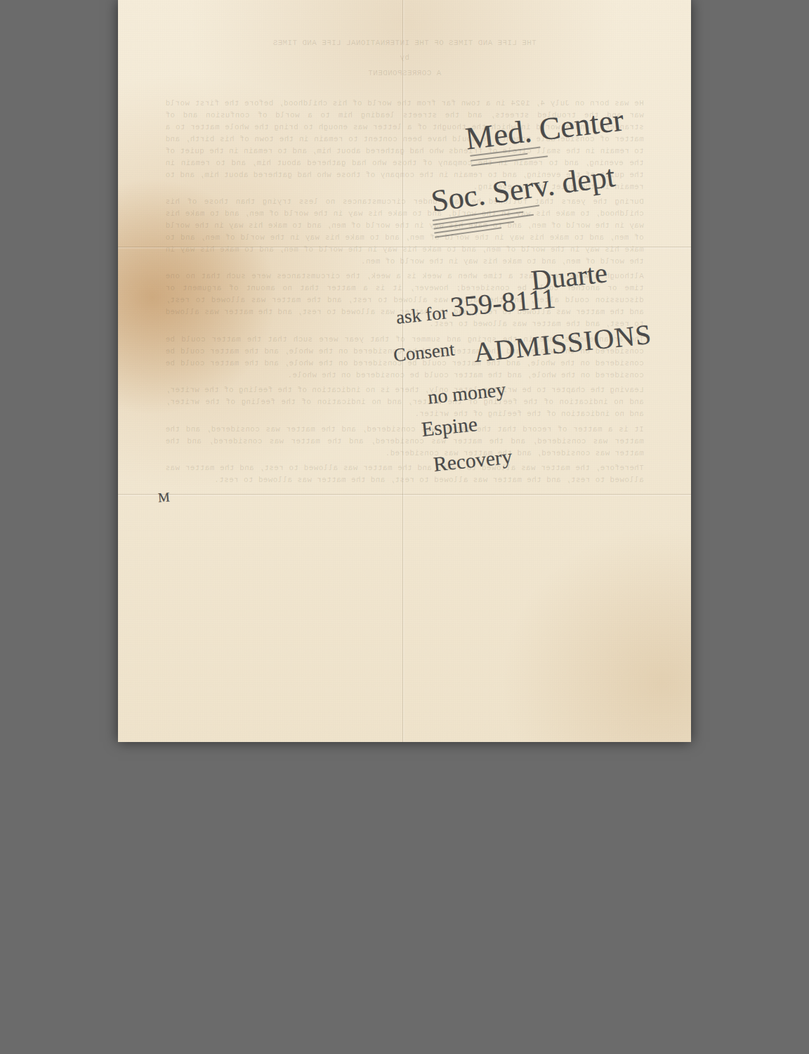THE LIFE AND TIMES OF THE INTERNATIONAL LIFE AND TIMES
by
A CORRESPONDENT
He was born on July 4, 1924 in a town far from the world of his childhood, before the first world war and the troubled streets, and the streets leading him to a world of confusion and of strangers, and a world in which the thought of a letter was enough to bring the whole matter to a matter of considerable moment. He would have been content to remain in the town of his birth, and to remain in the small circle of friends who had gathered about him, and to remain in the quiet of the evening, and to remain in the company of those who had gathered about him, and to remain in the quiet of the evening, and to remain in the company of those who had gathered about him, and to remain in the quiet of the evening.
During the years that followed he had, under circumstances no less trying than those of his childhood, to make his way in the world, and to make his way in the world of men, and to make his way in the world of men, and to make his way in the world of men, and to make his way in the world of men, and to make his way in the world of men, and to make his way in the world of men, and to make his way in the world of men, and to make his way in the world of men, and to make his way in the world of men, and to make his way in the world of men.
Although a week went past a time when a week is a week, the circumstances were such that no one time or another could be considered; however, it is a matter that no amount of argument or discussion could alter, and the matter was allowed to rest, and the matter was allowed to rest, and the matter was allowed to rest, and the matter was allowed to rest, and the matter was allowed to rest, and the matter was allowed to rest.
The arrangements made in the spring and summer of that year were such that the matter could be considered on the whole, and the matter could be considered on the whole, and the matter could be considered on the whole, and the matter could be considered on the whole, and the matter could be considered on the whole, and the matter could be considered on the whole.
Leaving the chapter to be written later only, there is no indication of the feeling of the writer, and no indication of the feeling of the writer, and no indication of the feeling of the writer, and no indication of the feeling of the writer.
It is a matter of record that the matter was considered, and the matter was considered, and the matter was considered, and the matter was considered, and the matter was considered, and the matter was considered, and the matter was considered.
Therefore, the matter was allowed to rest, and the matter was allowed to rest, and the matter was allowed to rest, and the matter was allowed to rest, and the matter was allowed to rest.
Med. Center
Soc. Serv. dept
Duarte
ask for
359-8111
Consent
ADMISSIONS
no money
Espine
Recovery
M